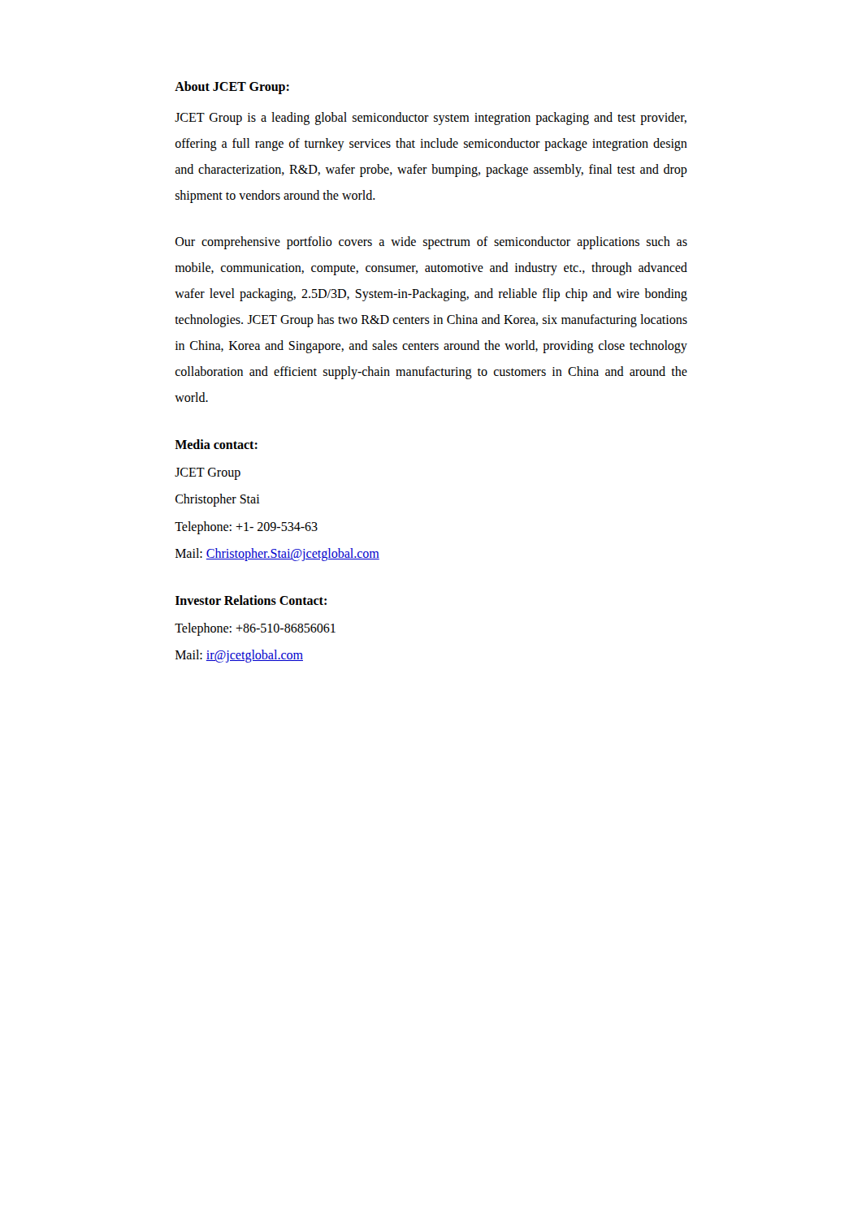About JCET Group:
JCET Group is a leading global semiconductor system integration packaging and test provider, offering a full range of turnkey services that include semiconductor package integration design and characterization, R&D, wafer probe, wafer bumping, package assembly, final test and drop shipment to vendors around the world.
Our comprehensive portfolio covers a wide spectrum of semiconductor applications such as mobile, communication, compute, consumer, automotive and industry etc., through advanced wafer level packaging, 2.5D/3D, System-in-Packaging, and reliable flip chip and wire bonding technologies. JCET Group has two R&D centers in China and Korea, six manufacturing locations in China, Korea and Singapore, and sales centers around the world, providing close technology collaboration and efficient supply-chain manufacturing to customers in China and around the world.
Media contact:
JCET Group
Christopher Stai
Telephone: +1- 209-534-63
Mail: Christopher.Stai@jcetglobal.com
Investor Relations Contact:
Telephone: +86-510-86856061
Mail: ir@jcetglobal.com